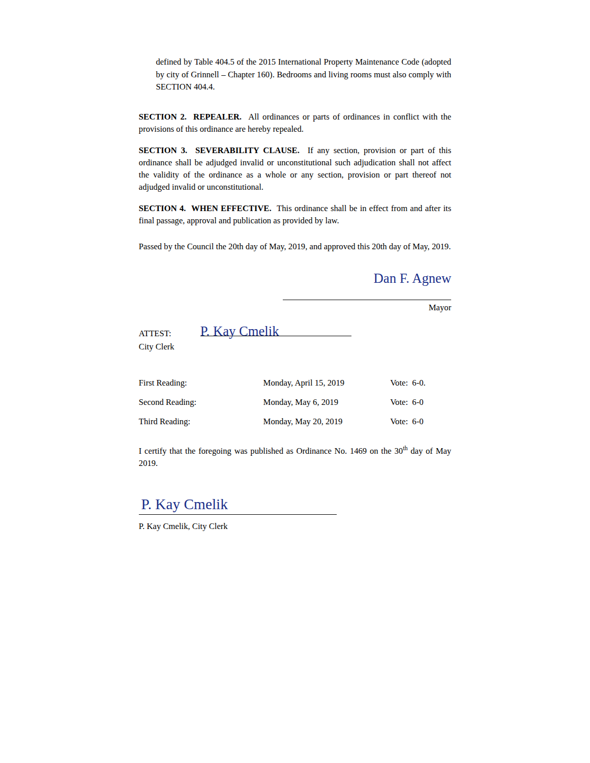defined by Table 404.5 of the 2015 International Property Maintenance Code (adopted by city of Grinnell – Chapter 160). Bedrooms and living rooms must also comply with SECTION 404.4.
SECTION 2. REPEALER. All ordinances or parts of ordinances in conflict with the provisions of this ordinance are hereby repealed.
SECTION 3. SEVERABILITY CLAUSE. If any section, provision or part of this ordinance shall be adjudged invalid or unconstitutional such adjudication shall not affect the validity of the ordinance as a whole or any section, provision or part thereof not adjudged invalid or unconstitutional.
SECTION 4. WHEN EFFECTIVE. This ordinance shall be in effect from and after its final passage, approval and publication as provided by law.
Passed by the Council the 20th day of May, 2019, and approved this 20th day of May, 2019.
Dan F. Agnew
Mayor
ATTEST: P. Kay Cmelik
City Clerk
| First Reading: | Monday, April 15, 2019 | Vote: 6-0. |
| Second Reading: | Monday, May 6, 2019 | Vote: 6-0 |
| Third Reading: | Monday, May 20, 2019 | Vote: 6-0 |
I certify that the foregoing was published as Ordinance No. 1469 on the 30th day of May 2019.
P. Kay Cmelik
P. Kay Cmelik, City Clerk